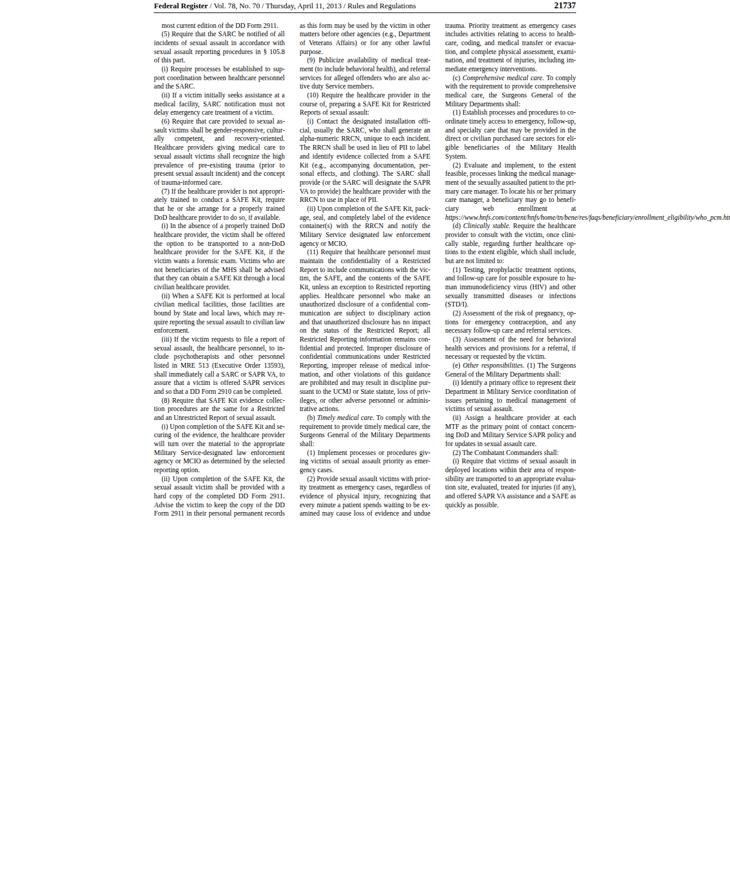Federal Register / Vol. 78, No. 70 / Thursday, April 11, 2013 / Rules and Regulations
21737
most current edition of the DD Form 2911.
(5) Require that the SARC be notified of all incidents of sexual assault in accordance with sexual assault reporting procedures in § 105.8 of this part.
(i) Require processes be established to support coordination between healthcare personnel and the SARC.
(ii) If a victim initially seeks assistance at a medical facility, SARC notification must not delay emergency care treatment of a victim.
(6) Require that care provided to sexual assault victims shall be gender-responsive, culturally competent, and recovery-oriented. Healthcare providers giving medical care to sexual assault victims shall recognize the high prevalence of pre-existing trauma (prior to present sexual assault incident) and the concept of trauma-informed care.
(7) If the healthcare provider is not appropriately trained to conduct a SAFE Kit, require that he or she arrange for a properly trained DoD healthcare provider to do so, if available.
(i) In the absence of a properly trained DoD healthcare provider, the victim shall be offered the option to be transported to a non-DoD healthcare provider for the SAFE Kit, if the victim wants a forensic exam. Victims who are not beneficiaries of the MHS shall be advised that they can obtain a SAFE Kit through a local civilian healthcare provider.
(ii) When a SAFE Kit is performed at local civilian medical facilities, those facilities are bound by State and local laws, which may require reporting the sexual assault to civilian law enforcement.
(iii) If the victim requests to file a report of sexual assault, the healthcare personnel, to include psychotherapists and other personnel listed in MRE 513 (Executive Order 13593), shall immediately call a SARC or SAPR VA, to assure that a victim is offered SAPR services and so that a DD Form 2910 can be completed.
(8) Require that SAFE Kit evidence collection procedures are the same for a Restricted and an Unrestricted Report of sexual assault.
(i) Upon completion of the SAFE Kit and securing of the evidence, the healthcare provider will turn over the material to the appropriate Military Service-designated law enforcement agency or MCIO as determined by the selected reporting option.
(ii) Upon completion of the SAFE Kit, the sexual assault victim shall be provided with a hard copy of the completed DD Form 2911. Advise the victim to keep the copy of the DD Form 2911 in their personal permanent records as this form may be used by the victim in other matters before other agencies (e.g., Department of Veterans Affairs) or for any other lawful purpose.
(9) Publicize availability of medical treatment (to include behavioral health), and referral services for alleged offenders who are also active duty Service members.
(10) Require the healthcare provider in the course of, preparing a SAFE Kit for Restricted Reports of sexual assault:
(i) Contact the designated installation official, usually the SARC, who shall generate an alpha-numeric RRCN, unique to each incident. The RRCN shall be used in lieu of PII to label and identify evidence collected from a SAFE Kit (e.g., accompanying documentation, personal effects, and clothing). The SARC shall provide (or the SARC will designate the SAPR VA to provide) the healthcare provider with the RRCN to use in place of PII.
(ii) Upon completion of the SAFE Kit, package, seal, and completely label of the evidence container(s) with the RRCN and notify the Military Service designated law enforcement agency or MCIO.
(11) Require that healthcare personnel must maintain the confidentiality of a Restricted Report to include communications with the victim, the SAFE, and the contents of the SAFE Kit, unless an exception to Restricted reporting applies. Healthcare personnel who make an unauthorized disclosure of a confidential communication are subject to disciplinary action and that unauthorized disclosure has no impact on the status of the Restricted Report; all Restricted Reporting information remains confidential and protected. Improper disclosure of confidential communications under Restricted Reporting, improper release of medical information, and other violations of this guidance are prohibited and may result in discipline pursuant to the UCMJ or State statute, loss of privileges, or other adverse personnel or administrative actions.
(b) Timely medical care. To comply with the requirement to provide timely medical care, the Surgeons General of the Military Departments shall:
(1) Implement processes or procedures giving victims of sexual assault priority as emergency cases.
(2) Provide sexual assault victims with priority treatment as emergency cases, regardless of evidence of physical injury, recognizing that every minute a patient spends waiting to be examined may cause loss of evidence and undue trauma. Priority treatment as emergency cases includes activities relating to access to healthcare, coding, and medical transfer or evacuation, and complete physical assessment, examination, and treatment of injuries, including immediate emergency interventions.
(c) Comprehensive medical care. To comply with the requirement to provide comprehensive medical care, the Surgeons General of the Military Departments shall:
(1) Establish processes and procedures to coordinate timely access to emergency, follow-up, and specialty care that may be provided in the direct or civilian purchased care sectors for eligible beneficiaries of the Military Health System.
(2) Evaluate and implement, to the extent feasible, processes linking the medical management of the sexually assaulted patient to the primary care manager. To locate his or her primary care manager, a beneficiary may go to beneficiary web enrollment at https://www.hnfs.com/content/hnfs/home/tn/bene/res/faqs/beneficiary/enrollment_eligibility/who_pcm.html.
(d) Clinically stable. Require the healthcare provider to consult with the victim, once clinically stable, regarding further healthcare options to the extent eligible, which shall include, but are not limited to:
(1) Testing, prophylactic treatment options, and follow-up care for possible exposure to human immunodeficiency virus (HIV) and other sexually transmitted diseases or infections (STD/I).
(2) Assessment of the risk of pregnancy, options for emergency contraception, and any necessary follow-up care and referral services.
(3) Assessment of the need for behavioral health services and provisions for a referral, if necessary or requested by the victim.
(e) Other responsibilities. (1) The Surgeons General of the Military Departments shall:
(i) Identify a primary office to represent their Department in Military Service coordination of issues pertaining to medical management of victims of sexual assault.
(ii) Assign a healthcare provider at each MTF as the primary point of contact concerning DoD and Military Service SAPR policy and for updates in sexual assault care.
(2) The Combatant Commanders shall:
(i) Require that victims of sexual assault in deployed locations within their area of responsibility are transported to an appropriate evaluation site, evaluated, treated for injuries (if any), and offered SAPR VA assistance and a SAFE as quickly as possible.